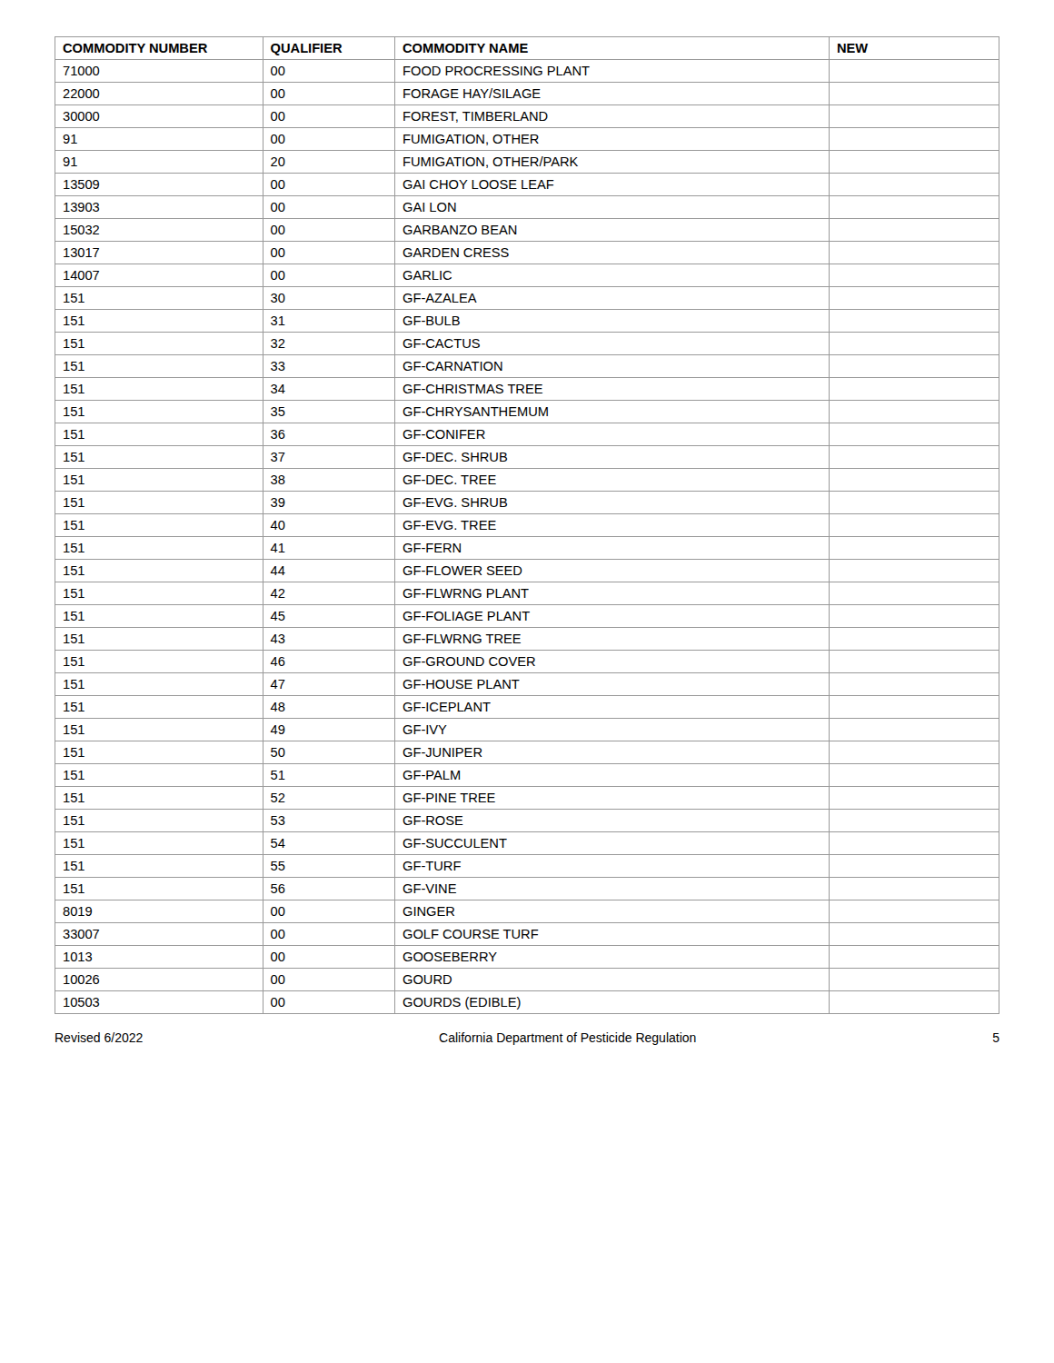| COMMODITY NUMBER | QUALIFIER | COMMODITY NAME | NEW |
| --- | --- | --- | --- |
| 71000 | 00 | FOOD PROCRESSING PLANT | |
| 22000 | 00 | FORAGE HAY/SILAGE | |
| 30000 | 00 | FOREST, TIMBERLAND | |
| 91 | 00 | FUMIGATION, OTHER | |
| 91 | 20 | FUMIGATION, OTHER/PARK | |
| 13509 | 00 | GAI CHOY LOOSE LEAF | |
| 13903 | 00 | GAI LON | |
| 15032 | 00 | GARBANZO BEAN | |
| 13017 | 00 | GARDEN CRESS | |
| 14007 | 00 | GARLIC | |
| 151 | 30 | GF-AZALEA | |
| 151 | 31 | GF-BULB | |
| 151 | 32 | GF-CACTUS | |
| 151 | 33 | GF-CARNATION | |
| 151 | 34 | GF-CHRISTMAS TREE | |
| 151 | 35 | GF-CHRYSANTHEMUM | |
| 151 | 36 | GF-CONIFER | |
| 151 | 37 | GF-DEC. SHRUB | |
| 151 | 38 | GF-DEC. TREE | |
| 151 | 39 | GF-EVG. SHRUB | |
| 151 | 40 | GF-EVG. TREE | |
| 151 | 41 | GF-FERN | |
| 151 | 44 | GF-FLOWER SEED | |
| 151 | 42 | GF-FLWRNG PLANT | |
| 151 | 45 | GF-FOLIAGE PLANT | |
| 151 | 43 | GF-FLWRNG TREE | |
| 151 | 46 | GF-GROUND COVER | |
| 151 | 47 | GF-HOUSE PLANT | |
| 151 | 48 | GF-ICEPLANT | |
| 151 | 49 | GF-IVY | |
| 151 | 50 | GF-JUNIPER | |
| 151 | 51 | GF-PALM | |
| 151 | 52 | GF-PINE TREE | |
| 151 | 53 | GF-ROSE | |
| 151 | 54 | GF-SUCCULENT | |
| 151 | 55 | GF-TURF | |
| 151 | 56 | GF-VINE | |
| 8019 | 00 | GINGER | |
| 33007 | 00 | GOLF COURSE TURF | |
| 1013 | 00 | GOOSEBERRY | |
| 10026 | 00 | GOURD | |
| 10503 | 00 | GOURDS (EDIBLE) | |
Revised 6/2022
California Department of Pesticide Regulation
5